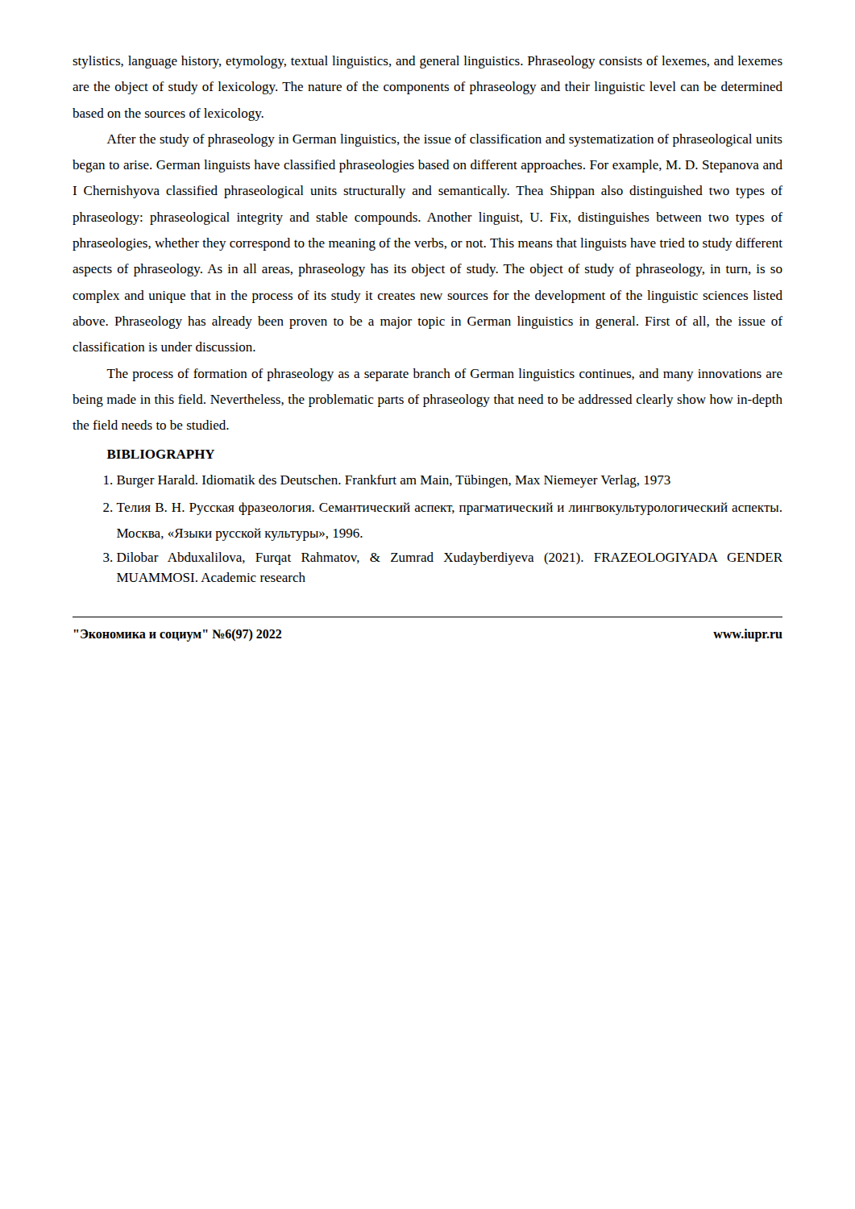stylistics, language history, etymology, textual linguistics, and general linguistics. Phraseology consists of lexemes, and lexemes are the object of study of lexicology. The nature of the components of phraseology and their linguistic level can be determined based on the sources of lexicology.
After the study of phraseology in German linguistics, the issue of classification and systematization of phraseological units began to arise. German linguists have classified phraseologies based on different approaches. For example, M. D. Stepanova and I Chernishyova classified phraseological units structurally and semantically. Thea Shippan also distinguished two types of phraseology: phraseological integrity and stable compounds. Another linguist, U. Fix, distinguishes between two types of phraseologies, whether they correspond to the meaning of the verbs, or not. This means that linguists have tried to study different aspects of phraseology. As in all areas, phraseology has its object of study. The object of study of phraseology, in turn, is so complex and unique that in the process of its study it creates new sources for the development of the linguistic sciences listed above. Phraseology has already been proven to be a major topic in German linguistics in general. First of all, the issue of classification is under discussion.
The process of formation of phraseology as a separate branch of German linguistics continues, and many innovations are being made in this field. Nevertheless, the problematic parts of phraseology that need to be addressed clearly show how in-depth the field needs to be studied.
BIBLIOGRAPHY
Burger Harald. Idiomatik des Deutschen. Frankfurt am Main, Tübingen, Max Niemeyer Verlag, 1973
Телия В. Н. Русская фразеология. Семантический аспект, прагматический и лингвокультурологический аспекты. Москва, «Языки русской культуры», 1996.
Dilobar Abduxalilova, Furqat Rahmatov, & Zumrad Xudayberdiyeva (2021). FRAZEOLOGIYADA GENDER MUAMMOSI. Academic research
"Экономика и социум" №6(97) 2022 www.iupr.ru